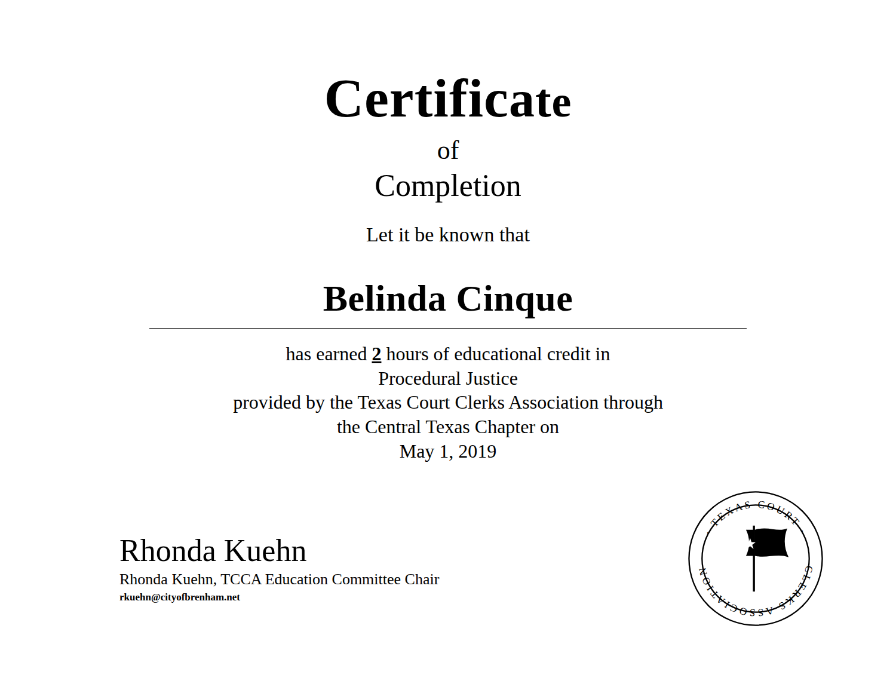Certific ate
of
Completion
Let it be known that
Belinda Cinque
has earned 2 hours of educational credit in
Procedural Justice
provided by the Texas Court Clerks Association through
the Central Texas Chapter on
May 1, 2019
Rhonda Kuehn
Rhonda Kuehn, TCCA Education Committee Chair
rkuehn@cityofbrenham.net
Texas Court Clerks Association seal · TEXAS COURT · CLERKS ASSOCIATION